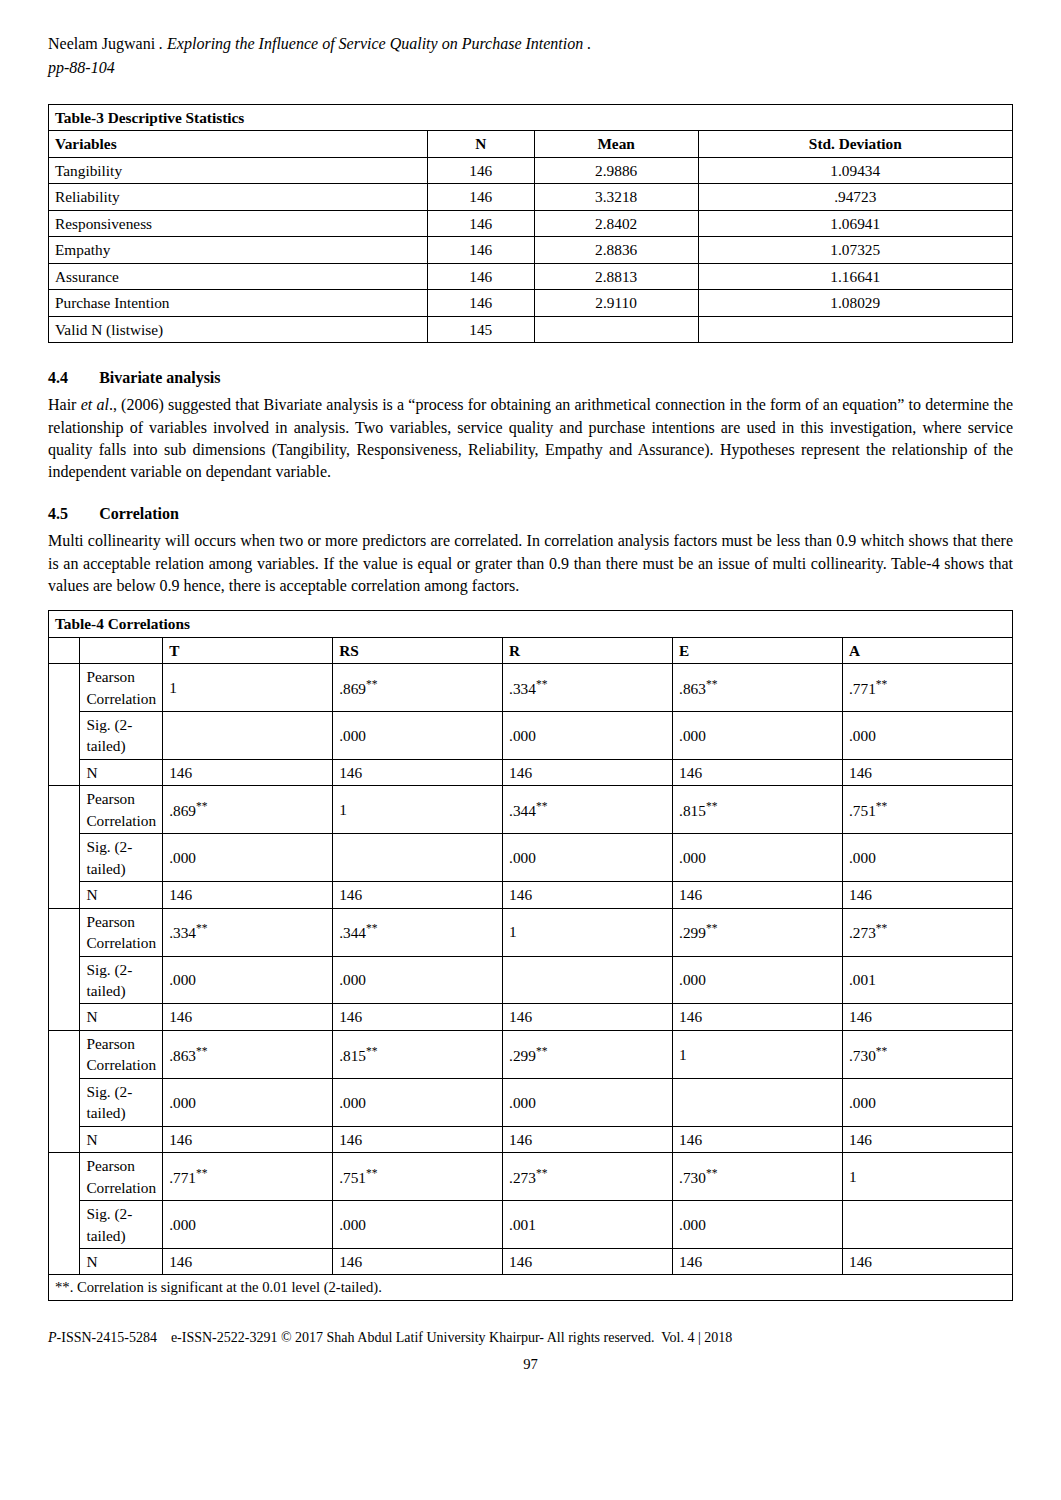Neelam Jugwani . Exploring the Influence of Service Quality on Purchase Intention .
pp-88-104
Table-3 Descriptive Statistics
| Variables | N | Mean | Std. Deviation |
| --- | --- | --- | --- |
| Tangibility | 146 | 2.9886 | 1.09434 |
| Reliability | 146 | 3.3218 | .94723 |
| Responsiveness | 146 | 2.8402 | 1.06941 |
| Empathy | 146 | 2.8836 | 1.07325 |
| Assurance | 146 | 2.8813 | 1.16641 |
| Purchase Intention | 146 | 2.9110 | 1.08029 |
| Valid N (listwise) | 145 | | |
4.4 Bivariate analysis
Hair et al., (2006) suggested that Bivariate analysis is a “process for obtaining an arithmetical connection in the form of an equation” to determine the relationship of variables involved in analysis. Two variables, service quality and purchase intentions are used in this investigation, where service quality falls into sub dimensions (Tangibility, Responsiveness, Reliability, Empathy and Assurance). Hypotheses represent the relationship of the independent variable on dependant variable.
4.5 Correlation
Multi collinearity will occurs when two or more predictors are correlated. In correlation analysis factors must be less than 0.9 whitch shows that there is an acceptable relation among variables. If the value is equal or grater than 0.9 than there must be an issue of multi collinearity. Table-4 shows that values are below 0.9 hence, there is acceptable correlation among factors.
Table-4 Correlations
| | | T | RS | R | E | A |
| --- | --- | --- | --- | --- | --- | --- |
| | Pearson Correlation | 1 | .869 ** | .334 ** | .863 ** | .771 ** |
| Sig. (2-tailed) | | .000 | .000 | .000 | .000 |
| N | 146 | 146 | 146 | 146 | 146 |
| | Pearson Correlation | .869 ** | 1 | .344 ** | .815 ** | .751 ** |
| Sig. (2-tailed) | .000 | | .000 | .000 | .000 |
| N | 146 | 146 | 146 | 146 | 146 |
| | Pearson Correlation | .334 ** | .344 ** | 1 | .299 ** | .273 ** |
| Sig. (2-tailed) | .000 | .000 | | .000 | .001 |
| N | 146 | 146 | 146 | 146 | 146 |
| | Pearson Correlation | .863 ** | .815 ** | .299 ** | 1 | .730 ** |
| Sig. (2-tailed) | .000 | .000 | .000 | | .000 |
| N | 146 | 146 | 146 | 146 | 146 |
| | Pearson Correlation | .771 ** | .751 ** | .273 ** | .730 ** | 1 |
| Sig. (2-tailed) | .000 | .000 | .001 | .000 | |
| N | 146 | 146 | 146 | 146 | 146 |
| **. Correlation is significant at the 0.01 level (2-tailed). |
P-ISSN-2415-5284 e-ISSN-2522-3291 © 2017 Shah Abdul Latif University Khairpur- All rights reserved. Vol. 4 | 2018
97